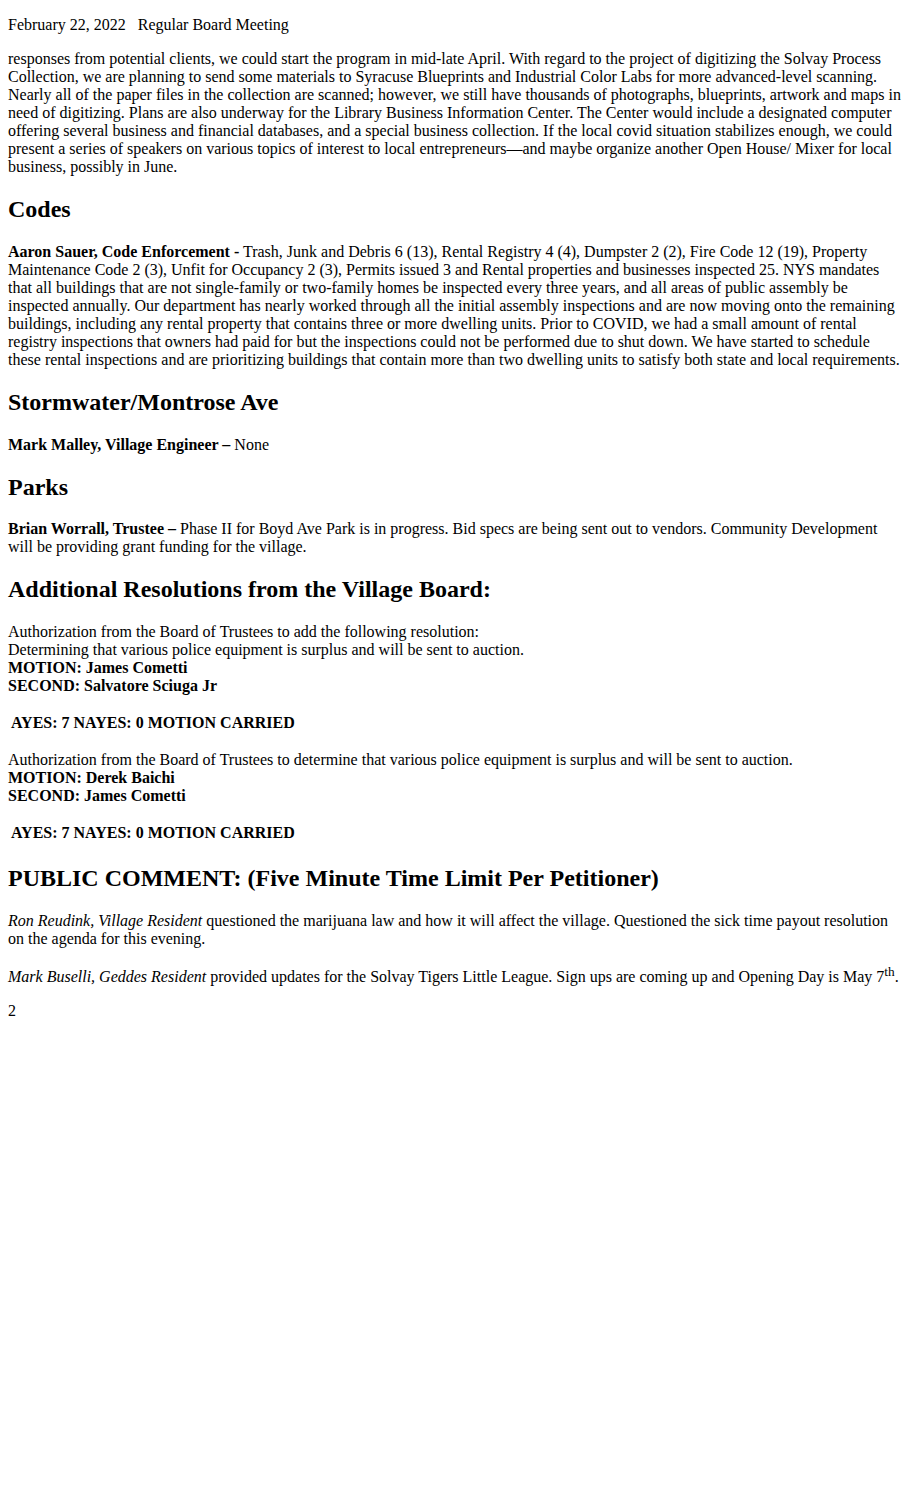February 22, 2022 Regular Board Meeting
responses from potential clients, we could start the program in mid-late April. With regard to the project of digitizing the Solvay Process Collection, we are planning to send some materials to Syracuse Blueprints and Industrial Color Labs for more advanced-level scanning. Nearly all of the paper files in the collection are scanned; however, we still have thousands of photographs, blueprints, artwork and maps in need of digitizing. Plans are also underway for the Library Business Information Center. The Center would include a designated computer offering several business and financial databases, and a special business collection. If the local covid situation stabilizes enough, we could present a series of speakers on various topics of interest to local entrepreneurs—and maybe organize another Open House/ Mixer for local business, possibly in June.
Codes
Aaron Sauer, Code Enforcement - Trash, Junk and Debris 6 (13), Rental Registry 4 (4), Dumpster 2 (2), Fire Code 12 (19), Property Maintenance Code 2 (3), Unfit for Occupancy 2 (3), Permits issued 3 and Rental properties and businesses inspected 25. NYS mandates that all buildings that are not single-family or two-family homes be inspected every three years, and all areas of public assembly be inspected annually. Our department has nearly worked through all the initial assembly inspections and are now moving onto the remaining buildings, including any rental property that contains three or more dwelling units. Prior to COVID, we had a small amount of rental registry inspections that owners had paid for but the inspections could not be performed due to shut down. We have started to schedule these rental inspections and are prioritizing buildings that contain more than two dwelling units to satisfy both state and local requirements.
Stormwater/Montrose Ave
Mark Malley, Village Engineer – None
Parks
Brian Worrall, Trustee – Phase II for Boyd Ave Park is in progress. Bid specs are being sent out to vendors. Community Development will be providing grant funding for the village.
Additional Resolutions from the Village Board:
Authorization from the Board of Trustees to add the following resolution:
Determining that various police equipment is surplus and will be sent to auction.
MOTION: James Cometti
SECOND: Salvatore Sciuga Jr
| AYES: 7 | NAYES: 0 | MOTION CARRIED |
Authorization from the Board of Trustees to determine that various police equipment is surplus and will be sent to auction.
MOTION: Derek Baichi
SECOND: James Cometti
| AYES: 7 | NAYES: 0 | MOTION CARRIED |
PUBLIC COMMENT: (Five Minute Time Limit Per Petitioner)
Ron Reudink, Village Resident questioned the marijuana law and how it will affect the village. Questioned the sick time payout resolution on the agenda for this evening.
Mark Buselli, Geddes Resident provided updates for the Solvay Tigers Little League. Sign ups are coming up and Opening Day is May 7th.
2